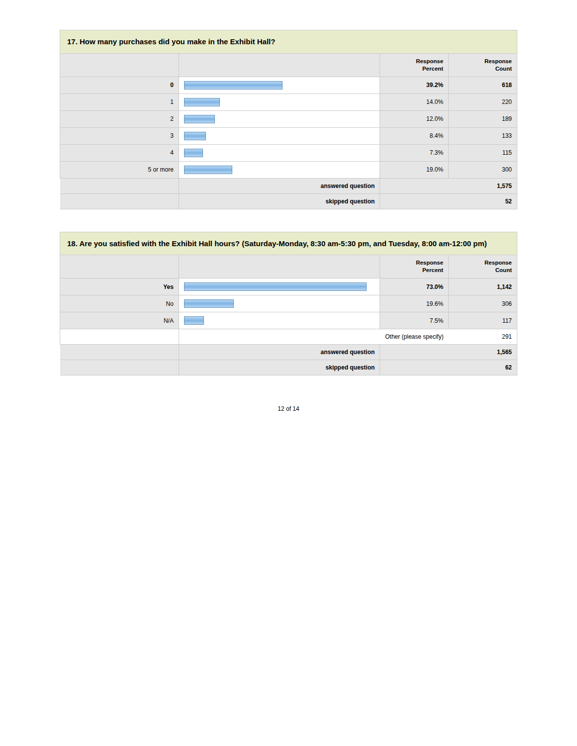17. How many purchases did you make in the Exhibit Hall?
| | | Response Percent | Response Count |
| 0 | | 39.2% | 618 |
| 1 | | 14.0% | 220 |
| 2 | | 12.0% | 189 |
| 3 | | 8.4% | 133 |
| 4 | | 7.3% | 115 |
| 5 or more | | 19.0% | 300 |
| | answered question | 1,575 |
| | skipped question | 52 |
18. Are you satisfied with the Exhibit Hall hours? (Saturday-Monday, 8:30 am-5:30 pm, and Tuesday, 8:00 am-12:00 pm)
| | | Response Percent | Response Count |
| Yes | | 73.0% | 1,142 |
| No | | 19.6% | 306 |
| N/A | | 7.5% | 117 |
| | Other (please specify) | 291 |
| | answered question | 1,565 |
| | skipped question | 62 |
12 of 14